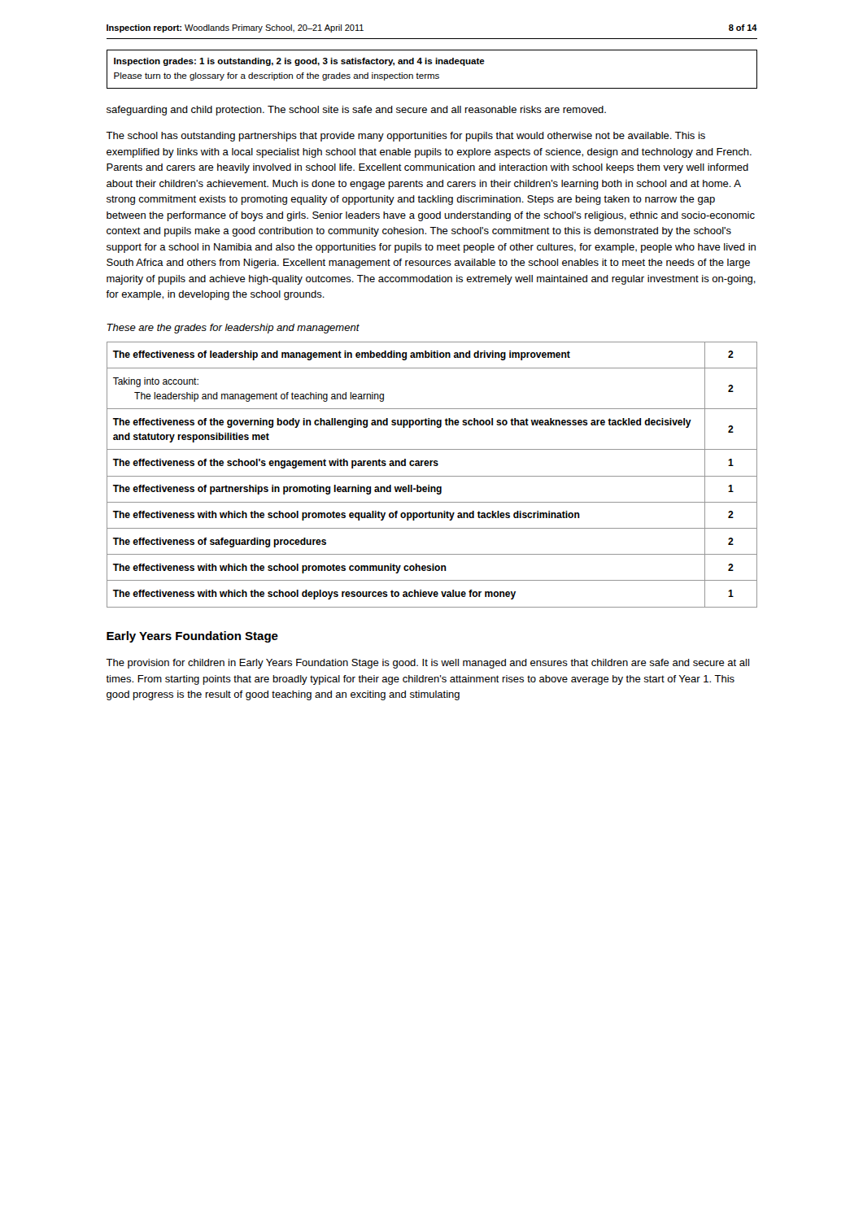Inspection report: Woodlands Primary School, 20–21 April 2011
8 of 14
Inspection grades: 1 is outstanding, 2 is good, 3 is satisfactory, and 4 is inadequate
Please turn to the glossary for a description of the grades and inspection terms
safeguarding and child protection. The school site is safe and secure and all reasonable risks are removed.
The school has outstanding partnerships that provide many opportunities for pupils that would otherwise not be available. This is exemplified by links with a local specialist high school that enable pupils to explore aspects of science, design and technology and French. Parents and carers are heavily involved in school life. Excellent communication and interaction with school keeps them very well informed about their children's achievement. Much is done to engage parents and carers in their children's learning both in school and at home. A strong commitment exists to promoting equality of opportunity and tackling discrimination. Steps are being taken to narrow the gap between the performance of boys and girls. Senior leaders have a good understanding of the school's religious, ethnic and socio-economic context and pupils make a good contribution to community cohesion. The school's commitment to this is demonstrated by the school's support for a school in Namibia and also the opportunities for pupils to meet people of other cultures, for example, people who have lived in South Africa and others from Nigeria. Excellent management of resources available to the school enables it to meet the needs of the large majority of pupils and achieve high-quality outcomes. The accommodation is extremely well maintained and regular investment is on-going, for example, in developing the school grounds.
These are the grades for leadership and management
| The effectiveness of leadership and management in embedding ambition and driving improvement | 2 |
| Taking into account: The leadership and management of teaching and learning | 2 |
| The effectiveness of the governing body in challenging and supporting the school so that weaknesses are tackled decisively and statutory responsibilities met | 2 |
| The effectiveness of the school's engagement with parents and carers | 1 |
| The effectiveness of partnerships in promoting learning and well-being | 1 |
| The effectiveness with which the school promotes equality of opportunity and tackles discrimination | 2 |
| The effectiveness of safeguarding procedures | 2 |
| The effectiveness with which the school promotes community cohesion | 2 |
| The effectiveness with which the school deploys resources to achieve value for money | 1 |
Early Years Foundation Stage
The provision for children in Early Years Foundation Stage is good. It is well managed and ensures that children are safe and secure at all times. From starting points that are broadly typical for their age children's attainment rises to above average by the start of Year 1. This good progress is the result of good teaching and an exciting and stimulating